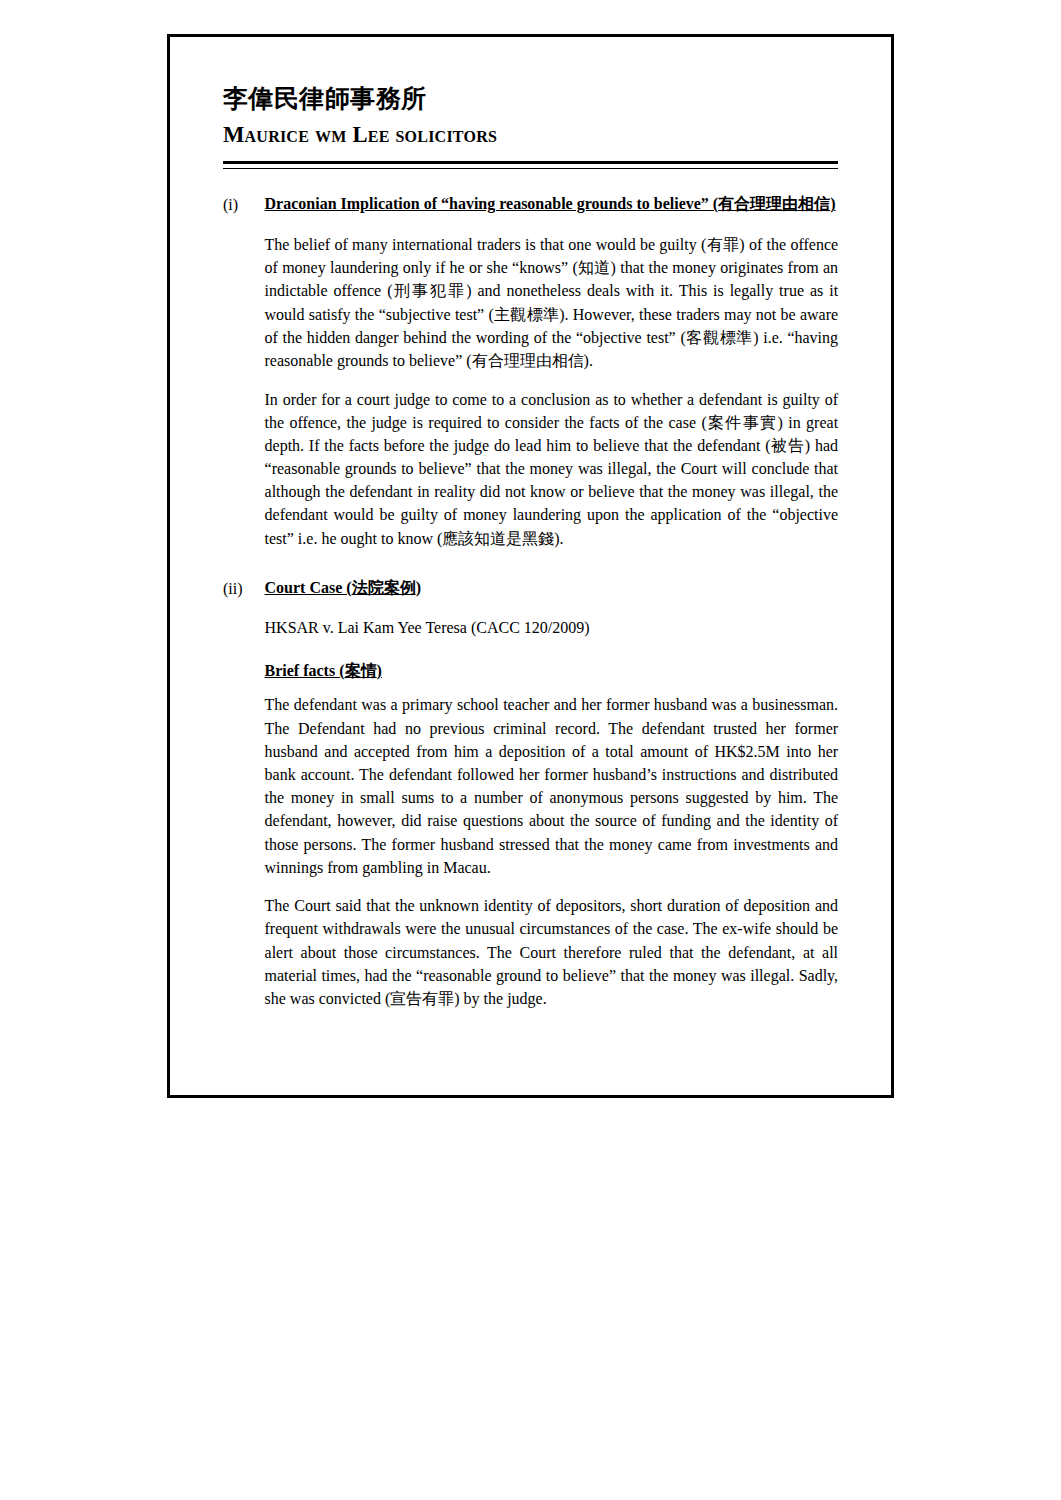李偉民律師事務所
Maurice wm Lee solicitors
(i)
Draconian Implication of “having reasonable grounds to believe” (有合理理由相信)
The belief of many international traders is that one would be guilty (有罪) of the offence of money laundering only if he or she “knows” (知道) that the money originates from an indictable offence (刑事犯罪) and nonetheless deals with it. This is legally true as it would satisfy the “subjective test” (主觀標準). However, these traders may not be aware of the hidden danger behind the wording of the “objective test” (客觀標準) i.e. “having reasonable grounds to believe” (有合理理由相信).
In order for a court judge to come to a conclusion as to whether a defendant is guilty of the offence, the judge is required to consider the facts of the case (案件事實) in great depth. If the facts before the judge do lead him to believe that the defendant (被告) had “reasonable grounds to believe” that the money was illegal, the Court will conclude that although the defendant in reality did not know or believe that the money was illegal, the defendant would be guilty of money laundering upon the application of the “objective test” i.e. he ought to know (應該知道是黑錢).
(ii)
Court Case (法院案例)
HKSAR v. Lai Kam Yee Teresa (CACC 120/2009)
Brief facts (案情)
The defendant was a primary school teacher and her former husband was a businessman. The Defendant had no previous criminal record. The defendant trusted her former husband and accepted from him a deposition of a total amount of HK$2.5M into her bank account. The defendant followed her former husband’s instructions and distributed the money in small sums to a number of anonymous persons suggested by him. The defendant, however, did raise questions about the source of funding and the identity of those persons. The former husband stressed that the money came from investments and winnings from gambling in Macau.
The Court said that the unknown identity of depositors, short duration of deposition and frequent withdrawals were the unusual circumstances of the case. The ex-wife should be alert about those circumstances. The Court therefore ruled that the defendant, at all material times, had the “reasonable ground to believe” that the money was illegal. Sadly, she was convicted (宣告有罪) by the judge.